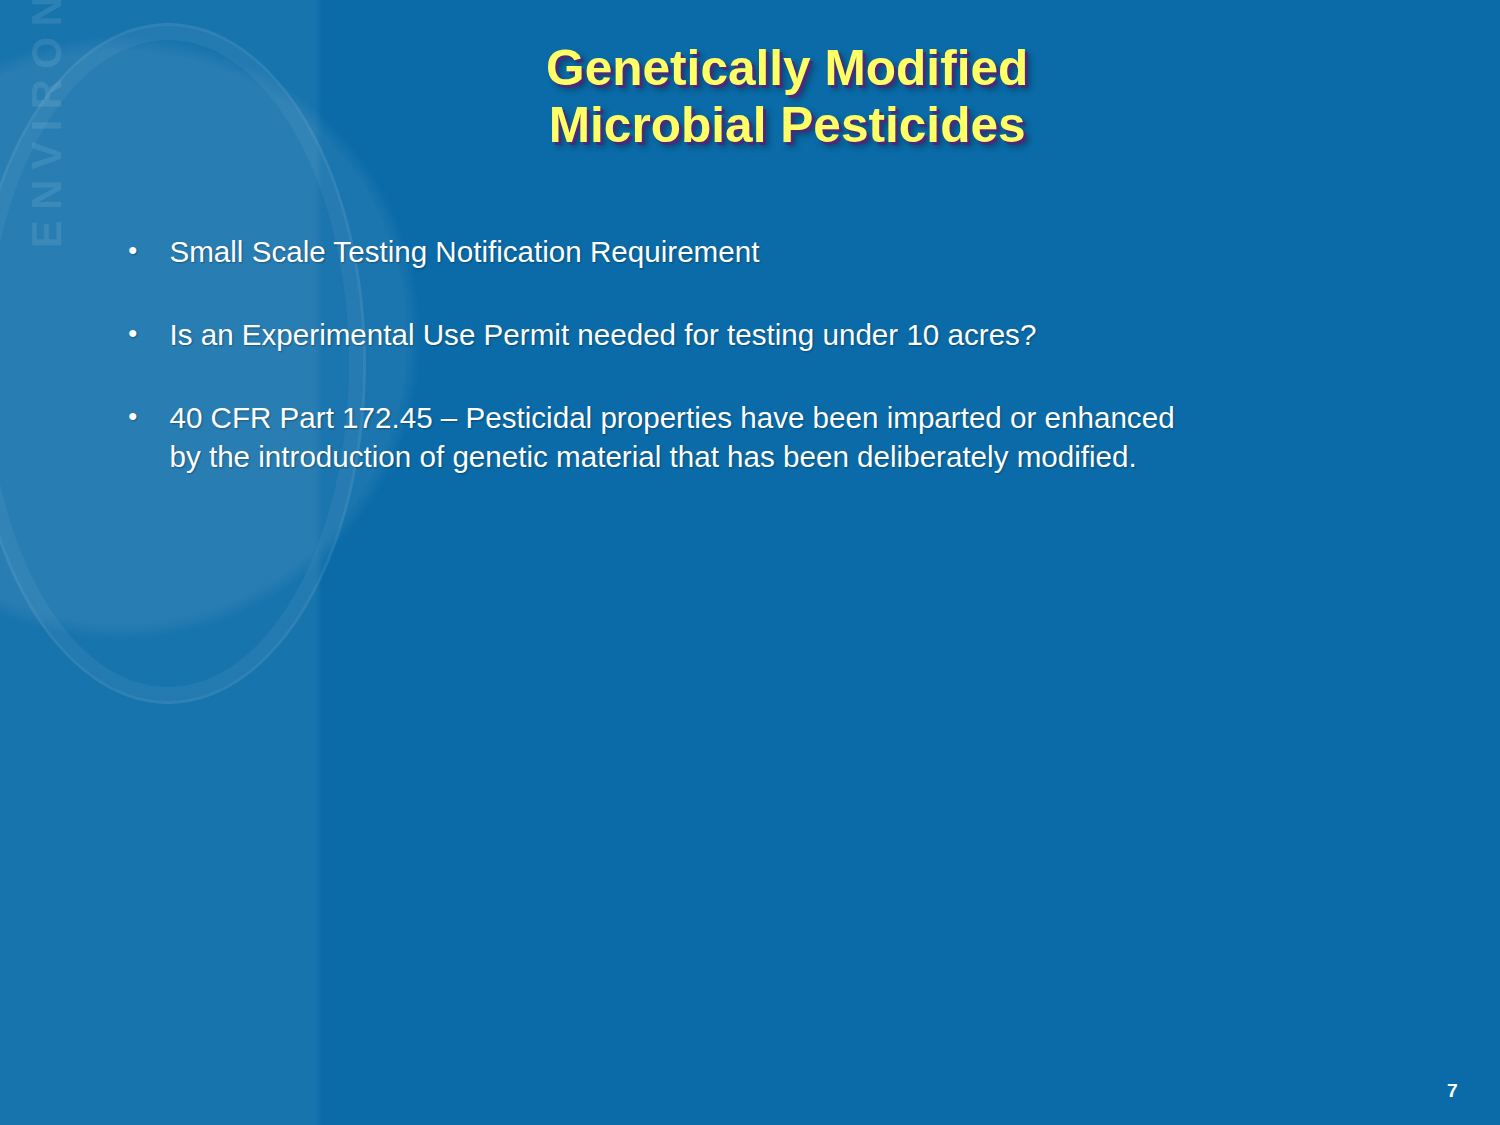ENVIRONM
Genetically Modified
Microbial Pesticides
Small Scale Testing Notification Requirement
Is an Experimental Use Permit needed for testing under 10 acres?
40 CFR Part 172.45 – Pesticidal properties have been imparted or enhanced by the introduction of genetic material that has been deliberately modified.
7